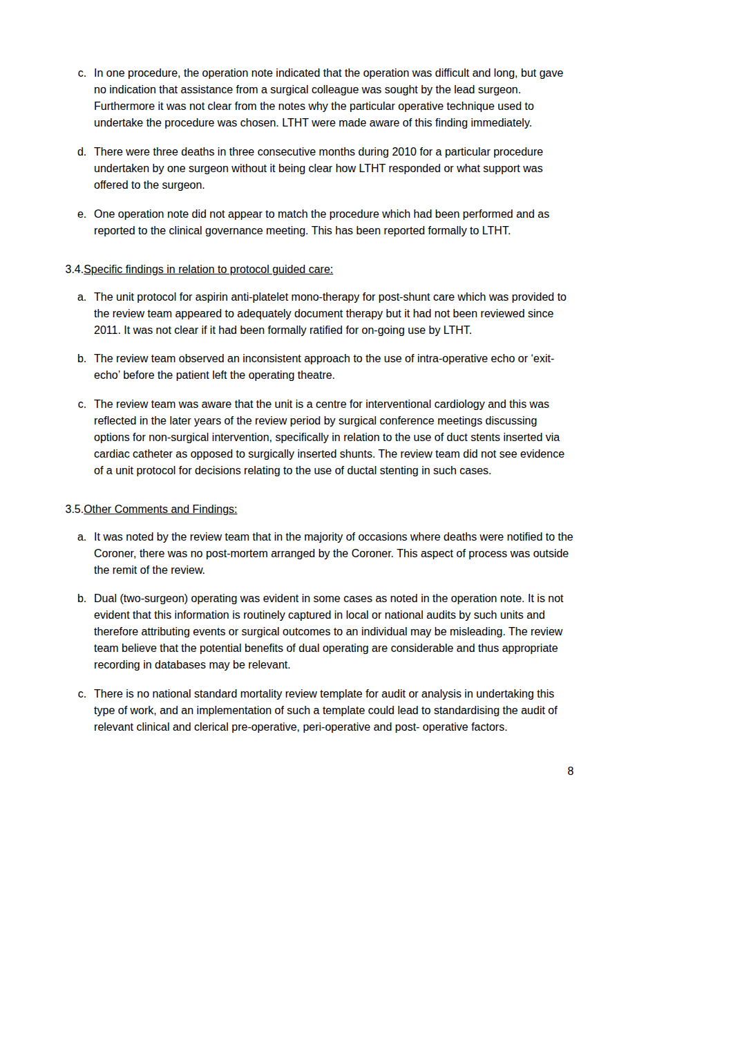In one procedure, the operation note indicated that the operation was difficult and long, but gave no indication that assistance from a surgical colleague was sought by the lead surgeon. Furthermore it was not clear from the notes why the particular operative technique used to undertake the procedure was chosen. LTHT were made aware of this finding immediately.
There were three deaths in three consecutive months during 2010 for a particular procedure undertaken by one surgeon without it being clear how LTHT responded or what support was offered to the surgeon.
One operation note did not appear to match the procedure which had been performed and as reported to the clinical governance meeting. This has been reported formally to LTHT.
3.4. Specific findings in relation to protocol guided care:
The unit protocol for aspirin anti-platelet mono-therapy for post-shunt care which was provided to the review team appeared to adequately document therapy but it had not been reviewed since 2011. It was not clear if it had been formally ratified for on-going use by LTHT.
The review team observed an inconsistent approach to the use of intra-operative echo or ‘exit-echo’ before the patient left the operating theatre.
The review team was aware that the unit is a centre for interventional cardiology and this was reflected in the later years of the review period by surgical conference meetings discussing options for non-surgical intervention, specifically in relation to the use of duct stents inserted via cardiac catheter as opposed to surgically inserted shunts. The review team did not see evidence of a unit protocol for decisions relating to the use of ductal stenting in such cases.
3.5. Other Comments and Findings:
It was noted by the review team that in the majority of occasions where deaths were notified to the Coroner, there was no post-mortem arranged by the Coroner. This aspect of process was outside the remit of the review.
Dual (two-surgeon) operating was evident in some cases as noted in the operation note. It is not evident that this information is routinely captured in local or national audits by such units and therefore attributing events or surgical outcomes to an individual may be misleading. The review team believe that the potential benefits of dual operating are considerable and thus appropriate recording in databases may be relevant.
There is no national standard mortality review template for audit or analysis in undertaking this type of work, and an implementation of such a template could lead to standardising the audit of relevant clinical and clerical pre-operative, peri-operative and post- operative factors.
8